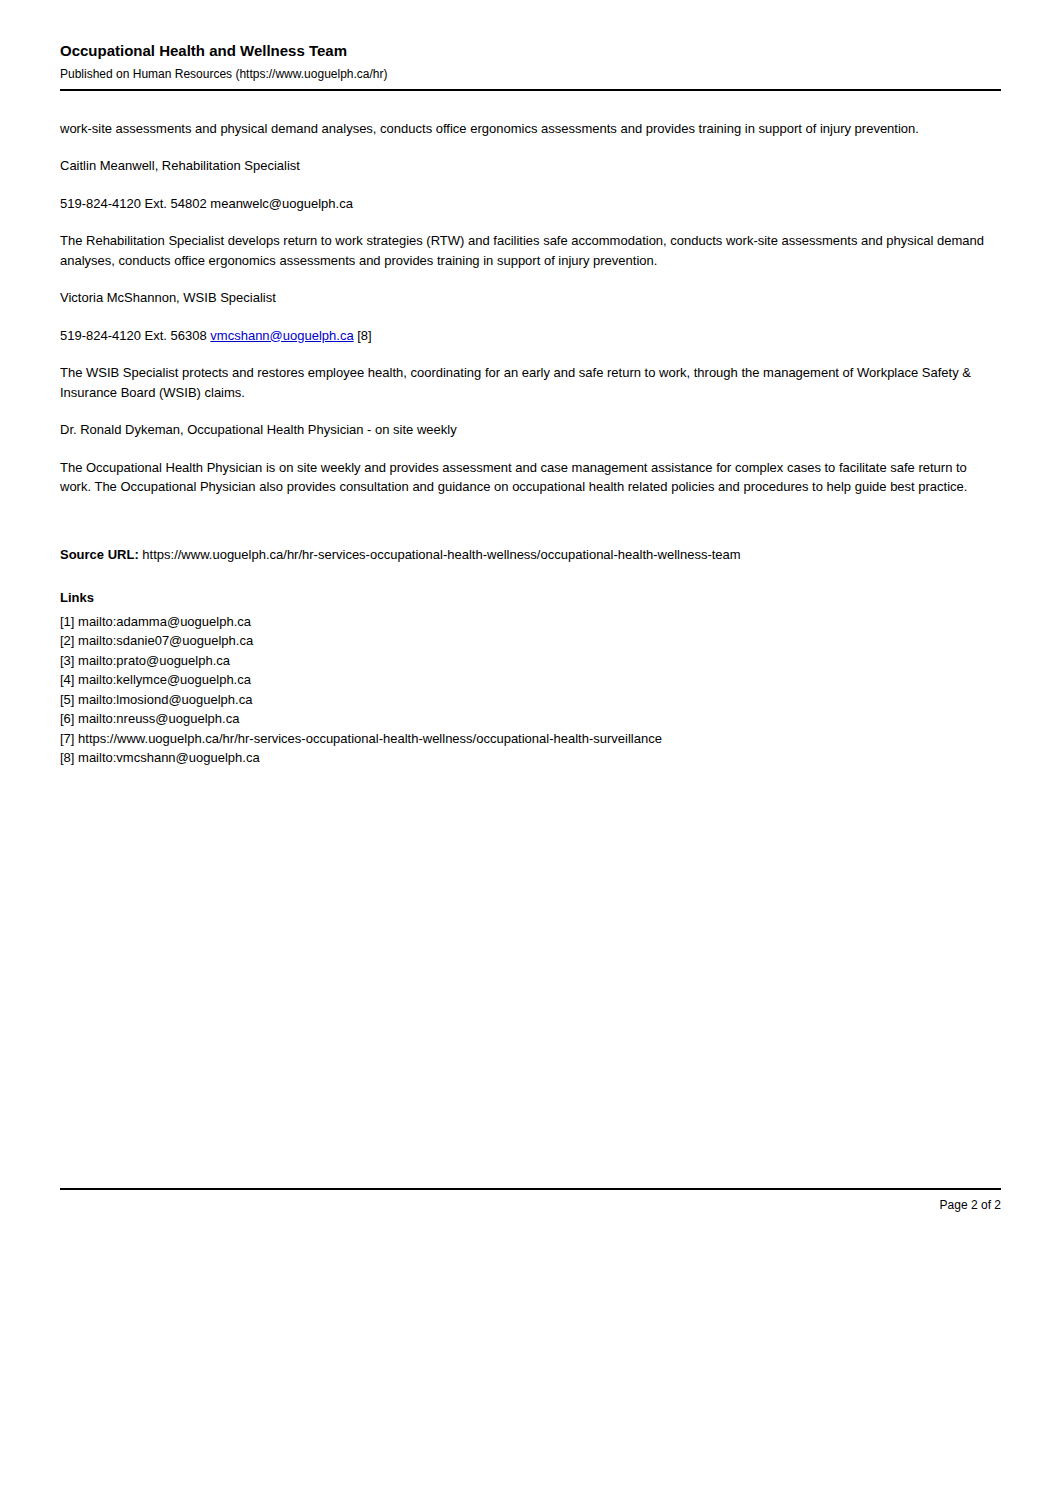Occupational Health and Wellness Team
Published on Human Resources (https://www.uoguelph.ca/hr)
work-site assessments and physical demand analyses, conducts office ergonomics assessments and provides training in support of injury prevention.
Caitlin Meanwell, Rehabilitation Specialist
519-824-4120 Ext. 54802 meanwelc@uoguelph.ca
The Rehabilitation Specialist develops return to work strategies (RTW) and facilities safe accommodation, conducts work-site assessments and physical demand analyses, conducts office ergonomics assessments and provides training in support of injury prevention.
Victoria McShannon, WSIB Specialist
519-824-4120 Ext. 56308 vmcshann@uoguelph.ca [8]
The WSIB Specialist protects and restores employee health, coordinating for an early and safe return to work, through the management of Workplace Safety & Insurance Board (WSIB) claims.
Dr. Ronald Dykeman, Occupational Health Physician - on site weekly
The Occupational Health Physician is on site weekly and provides assessment and case management assistance for complex cases to facilitate safe return to work. The Occupational Physician also provides consultation and guidance on occupational health related policies and procedures to help guide best practice.
Source URL: https://www.uoguelph.ca/hr/hr-services-occupational-health-wellness/occupational-health-wellness-team
Links
[1] mailto:adamma@uoguelph.ca
[2] mailto:sdanie07@uoguelph.ca
[3] mailto:prato@uoguelph.ca
[4] mailto:kellymce@uoguelph.ca
[5] mailto:lmosiond@uoguelph.ca
[6] mailto:nreuss@uoguelph.ca
[7] https://www.uoguelph.ca/hr/hr-services-occupational-health-wellness/occupational-health-surveillance
[8] mailto:vmcshann@uoguelph.ca
Page 2 of 2